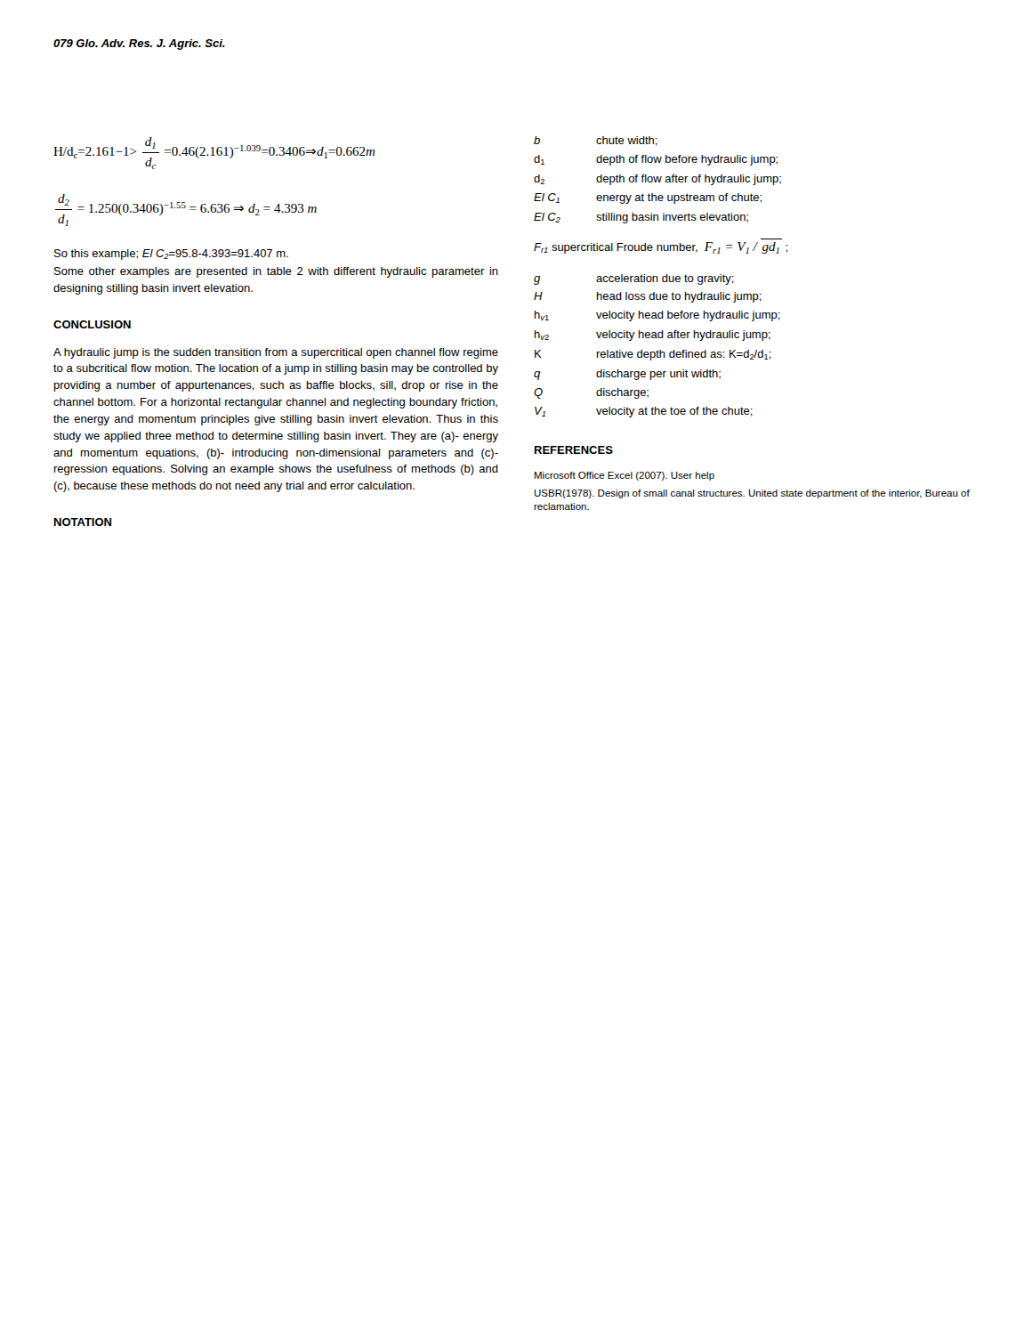079 Glo. Adv. Res. J. Agric. Sci.
H/dc=2.161−1> d1 dc =0.46(2.161)−1.039=0.3406⇒d1=0.662m
d2 d1 = 1.250(0.3406)−1.55 = 6.636 ⇒ d2 = 4.393 m
So this example; El C2=95.8-4.393=91.407 m.
Some other examples are presented in table 2 with different hydraulic parameter in designing stilling basin invert elevation.
Conclusion
A hydraulic jump is the sudden transition from a supercritical open channel flow regime to a subcritical flow motion. The location of a jump in stilling basin may be controlled by providing a number of appurtenances, such as baffle blocks, sill, drop or rise in the channel bottom. For a horizontal rectangular channel and neglecting boundary friction, the energy and momentum principles give stilling basin invert elevation. Thus in this study we applied three method to determine stilling basin invert. They are (a)- energy and momentum equations, (b)- introducing non-dimensional parameters and (c)- regression equations. Solving an example shows the usefulness of methods (b) and (c), because these methods do not need any trial and error calculation.
Notation
| b | chute width; |
| d 1 | depth of flow before hydraulic jump; |
| d 2 | depth of flow after of hydraulic jump; |
| El C 1 | energy at the upstream of chute; |
| El C 2 | stilling basin inverts elevation; |
Fr1 supercritical Froude number, Fr1 = V1 / gd1 ;
| g | acceleration due to gravity; |
| H | head loss due to hydraulic jump; |
| h v 1 | velocity head before hydraulic jump; |
| h v 2 | velocity head after hydraulic jump; |
| K | relative depth defined as: K=d 2 /d 1 ; |
| q | discharge per unit width; |
| Q | discharge; |
| V 1 | velocity at the toe of the chute; |
References
Microsoft Office Excel (2007). User help
USBR(1978). Design of small canal structures. United state department of the interior, Bureau of reclamation.